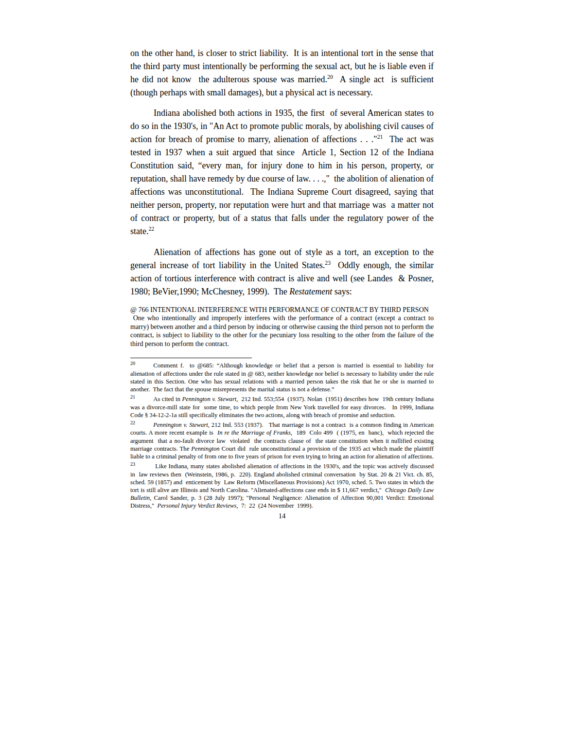on the other hand, is closer to strict liability. It is an intentional tort in the sense that the third party must intentionally be performing the sexual act, but he is liable even if he did not know the adulterous spouse was married.20 A single act is sufficient (though perhaps with small damages), but a physical act is necessary.
Indiana abolished both actions in 1935, the first of several American states to do so in the 1930's, in "An Act to promote public morals, by abolishing civil causes of action for breach of promise to marry, alienation of affections . . ."21 The act was tested in 1937 when a suit argued that since Article 1, Section 12 of the Indiana Constitution said, “every man, for injury done to him in his person, property, or reputation, shall have remedy by due course of law. . . .," the abolition of alienation of affections was unconstitutional. The Indiana Supreme Court disagreed, saying that neither person, property, nor reputation were hurt and that marriage was a matter not of contract or property, but of a status that falls under the regulatory power of the state.22
Alienation of affections has gone out of style as a tort, an exception to the general increase of tort liability in the United States.23 Oddly enough, the similar action of tortious interference with contract is alive and well (see Landes & Posner, 1980; BeVier,1990; McChesney, 1999). The Restatement says:
@ 766 INTENTIONAL INTERFERENCE WITH PERFORMANCE OF CONTRACT BY THIRD PERSON One who intentionally and improperly interferes with the performance of a contract (except a contract to marry) between another and a third person by inducing or otherwise causing the third person not to perform the contract, is subject to liability to the other for the pecuniary loss resulting to the other from the failure of the third person to perform the contract.
20 Comment f. to @685: “Although knowledge or belief that a person is married is essential to liability for alienation of affections under the rule stated in @ 683, neither knowledge nor belief is necessary to liability under the rule stated in this Section. One who has sexual relations with a married person takes the risk that he or she is married to another. The fact that the spouse misrepresents the marital status is not a defense.” 21 As cited in Pennington v. Stewart, 212 Ind. 553;554 (1937). Nolan (1951) describes how 19th century Indiana was a divorce-mill state for some time, to which people from New York travelled for easy divorces. In 1999, Indiana Code § 34-12-2-1a still specifically eliminates the two actions, along with breach of promise and seduction. 22 Pennington v. Stewart, 212 Ind. 553 (1937). That marriage is not a contract is a common finding in American courts. A more recent example is In re the Marriage of Franks, 189 Colo 499 ( (1975, en banc), which rejected the argument that a no-fault divorce law violated the contracts clause of the state constitution when it nullified existing marriage contracts. The Pennington Court did rule unconstitutional a provision of the 1935 act which made the plaintiff liable to a criminal penalty of from one to five years of prison for even trying to bring an action for alienation of affections. 23 Like Indiana, many states abolished alienation of affections in the 1930's, and the topic was actively discussed in law reviews then (Weinstein, 1986, p. 220). England abolished criminal conversation by Stat. 20 & 21 Vict. ch. 85, sched. 59 (1857) and enticement by Law Reform (Miscellaneous Provisions) Act 1970, sched. 5. Two states in which the tort is still alive are Illinois and North Carolina. "Alienated-affections case ends in $ 11,667 verdict," Chicago Daily Law Bulletin, Carol Sander, p. 3 (28 July 1997); "Personal Negligence: Alienation of Affection 90,001 Verdict: Emotional Distress," Personal Injury Verdict Reviews, 7: 22 (24 November 1999).
14